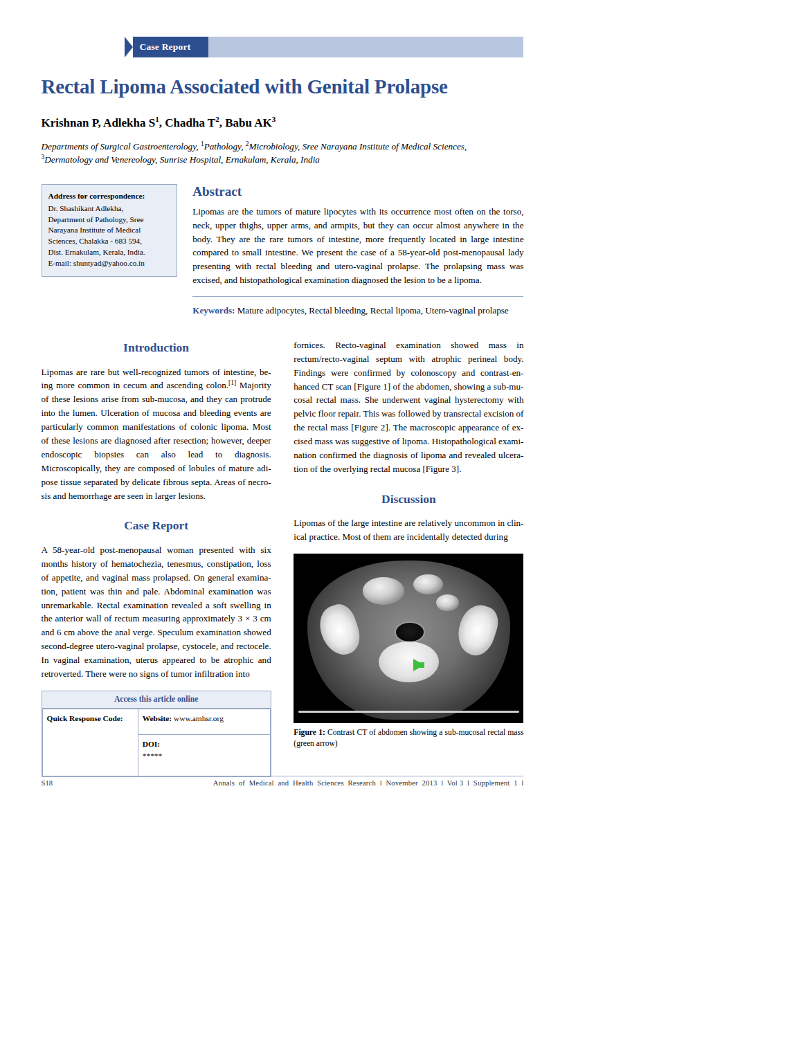Case Report
Rectal Lipoma Associated with Genital Prolapse
Krishnan P, Adlekha S1, Chadha T2, Babu AK3
Departments of Surgical Gastroenterology, 1Pathology, 2Microbiology, Sree Narayana Institute of Medical Sciences,
3Dermatology and Venereology, Sunrise Hospital, Ernakulam, Kerala, India
Address for correspondence:
Dr. Shashikant Adlekha,
Department of Pathology, Sree Narayana Institute of Medical Sciences, Chalakka - 683 594,
Dist. Ernakulam, Kerala, India.
E-mail: shuntyad@yahoo.co.in
Abstract
Lipomas are the tumors of mature lipocytes with its occurrence most often on the torso, neck, upper thighs, upper arms, and armpits, but they can occur almost anywhere in the body. They are the rare tumors of intestine, more frequently located in large intestine compared to small intestine. We present the case of a 58-year-old post-menopausal lady presenting with rectal bleeding and utero-vaginal prolapse. The prolapsing mass was excised, and histopathological examination diagnosed the lesion to be a lipoma.
Keywords: Mature adipocytes, Rectal bleeding, Rectal lipoma, Utero-vaginal prolapse
Introduction
Lipomas are rare but well-recognized tumors of intestine, being more common in cecum and ascending colon.[1] Majority of these lesions arise from sub-mucosa, and they can protrude into the lumen. Ulceration of mucosa and bleeding events are particularly common manifestations of colonic lipoma. Most of these lesions are diagnosed after resection; however, deeper endoscopic biopsies can also lead to diagnosis. Microscopically, they are composed of lobules of mature adipose tissue separated by delicate fibrous septa. Areas of necrosis and hemorrhage are seen in larger lesions.
Case Report
A 58-year-old post-menopausal woman presented with six months history of hematochezia, tenesmus, constipation, loss of appetite, and vaginal mass prolapsed. On general examination, patient was thin and pale. Abdominal examination was unremarkable. Rectal examination revealed a soft swelling in the anterior wall of rectum measuring approximately 3 × 3 cm and 6 cm above the anal verge. Speculum examination showed second-degree utero-vaginal prolapse, cystocele, and rectocele. In vaginal examination, uterus appeared to be atrophic and retroverted. There were no signs of tumor infiltration into
Access this article online
| Quick Response Code: | Website: www.amhsr.org |
| DOI: ***** |
fornices. Recto-vaginal examination showed mass in rectum/recto-vaginal septum with atrophic perineal body. Findings were confirmed by colonoscopy and contrast-enhanced CT scan [Figure 1] of the abdomen, showing a sub-mucosal rectal mass. She underwent vaginal hysterectomy with pelvic floor repair. This was followed by transrectal excision of the rectal mass [Figure 2]. The macroscopic appearance of excised mass was suggestive of lipoma. Histopathological examination confirmed the diagnosis of lipoma and revealed ulceration of the overlying rectal mucosa [Figure 3].
Discussion
Lipomas of the large intestine are relatively uncommon in clinical practice. Most of them are incidentally detected during
Figure 1: Contrast CT of abdomen showing a sub-mucosal rectal mass (green arrow)
S18
Annals of Medical and Health Sciences Research l November 2013 l Vol 3 l Supplement 1 l